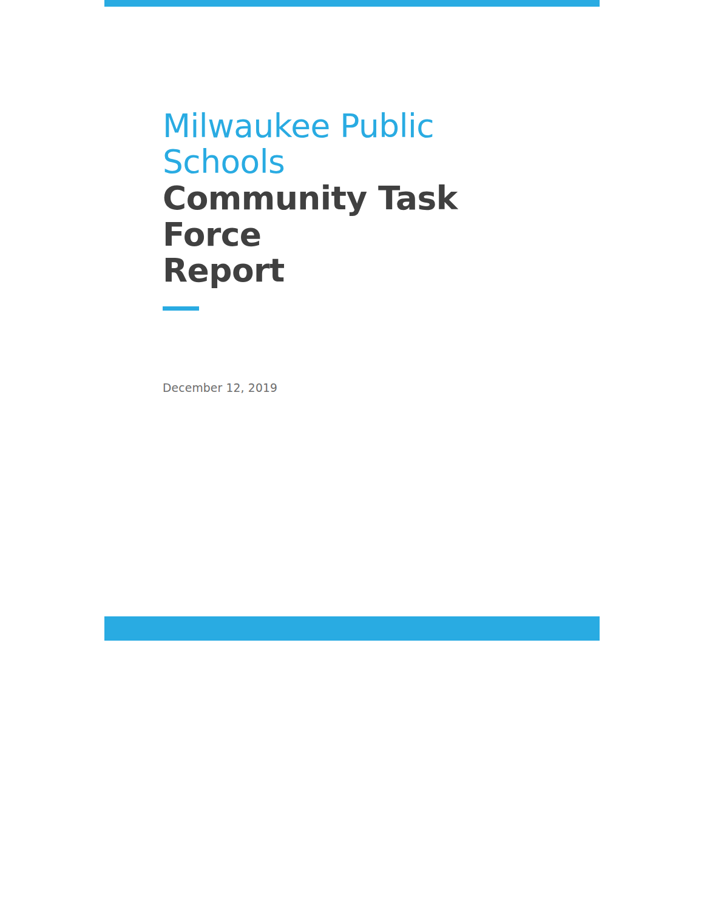Milwaukee Public Schools Community Task Force
Report
December 12, 2019